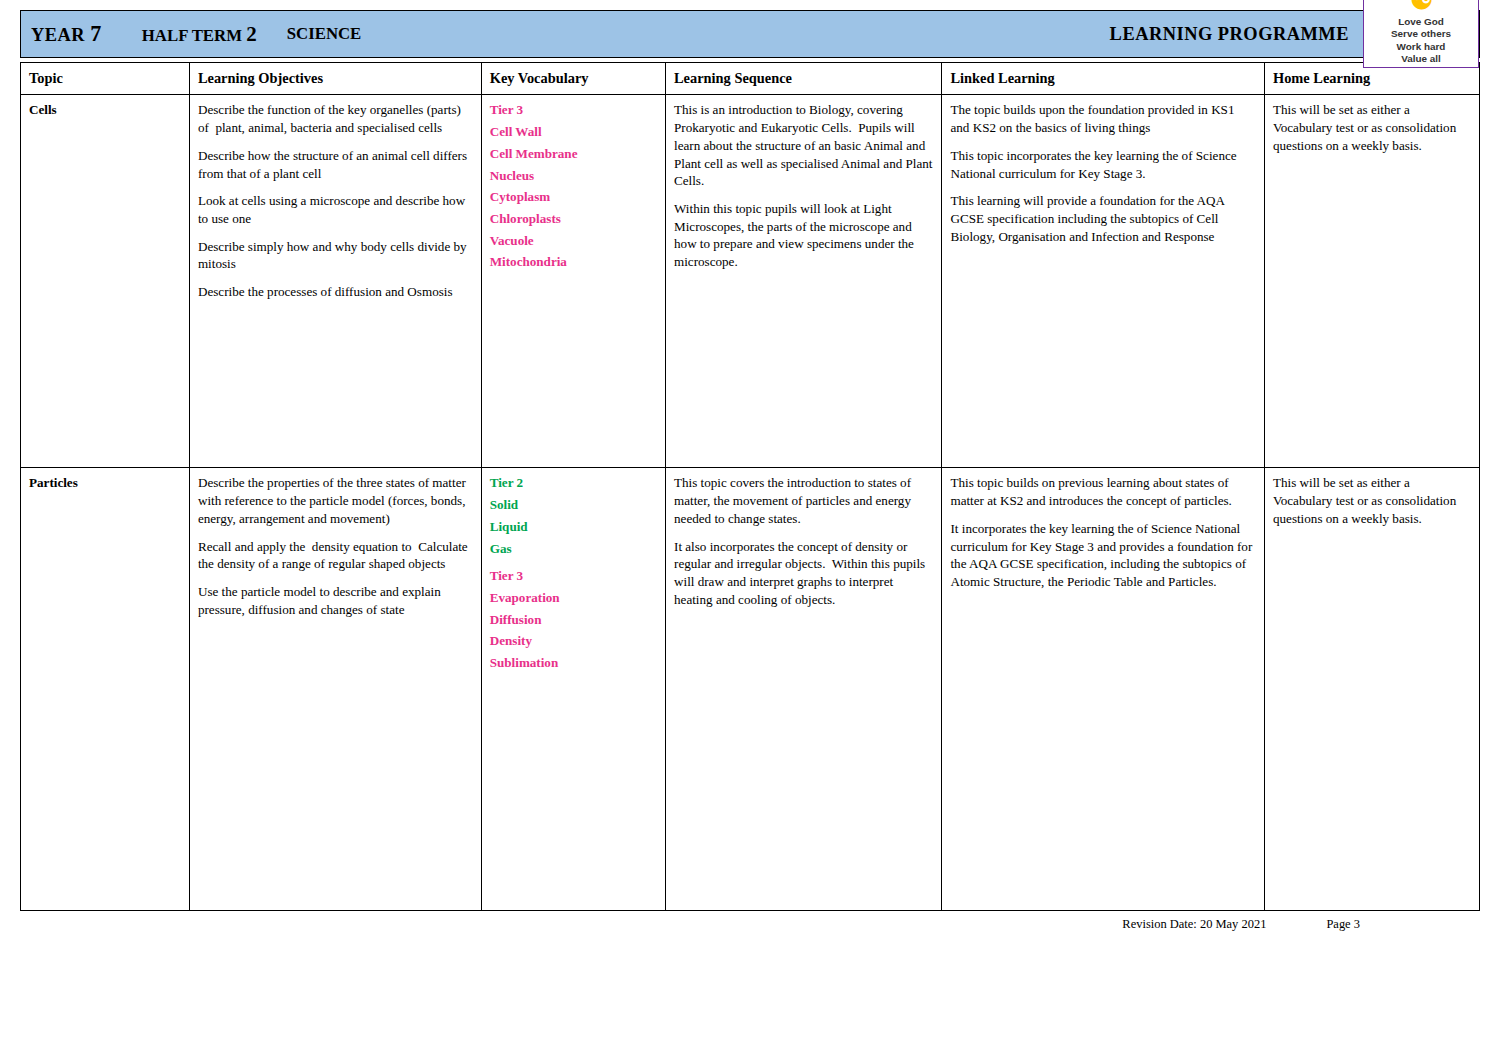YEAR 7 HALF TERM 2 SCIENCE LEARNING PROGRAMME
☯ Love God
Serve others
Work hard
Value all
| Topic | Learning Objectives | Key Vocabulary | Learning Sequence | Linked Learning | Home Learning |
| --- | --- | --- | --- | --- | --- |
| Cells | Describe the function of the key organelles (parts) of plant, animal, bacteria and specialised cells Describe how the structure of an animal cell differs from that of a plant cell Look at cells using a microscope and describe how to use one Describe simply how and why body cells divide by mitosis Describe the processes of diffusion and Osmosis | Tier 3 Cell Wall Cell Membrane Nucleus Cytoplasm Chloroplasts Vacuole Mitochondria | This is an introduction to Biology, covering Prokaryotic and Eukaryotic Cells. Pupils will learn about the structure of an basic Animal and Plant cell as well as specialised Animal and Plant Cells. Within this topic pupils will look at Light Microscopes, the parts of the microscope and how to prepare and view specimens under the microscope. | The topic builds upon the foundation provided in KS1 and KS2 on the basics of living things This topic incorporates the key learning the of Science National curriculum for Key Stage 3. This learning will provide a foundation for the AQA GCSE specification including the subtopics of Cell Biology, Organisation and Infection and Response | This will be set as either a Vocabulary test or as consolidation questions on a weekly basis. |
| Particles | Describe the properties of the three states of matter with reference to the particle model (forces, bonds, energy, arrangement and movement) Recall and apply the density equation to Calculate the density of a range of regular shaped objects Use the particle model to describe and explain pressure, diffusion and changes of state | Tier 2 Solid Liquid Gas Tier 3 Evaporation Diffusion Density Sublimation | This topic covers the introduction to states of matter, the movement of particles and energy needed to change states. It also incorporates the concept of density or regular and irregular objects. Within this pupils will draw and interpret graphs to interpret heating and cooling of objects. | This topic builds on previous learning about states of matter at KS2 and introduces the concept of particles. It incorporates the key learning the of Science National curriculum for Key Stage 3 and provides a foundation for the AQA GCSE specification, including the subtopics of Atomic Structure, the Periodic Table and Particles. | This will be set as either a Vocabulary test or as consolidation questions on a weekly basis. |
Revision Date: 20 May 2021 Page 3